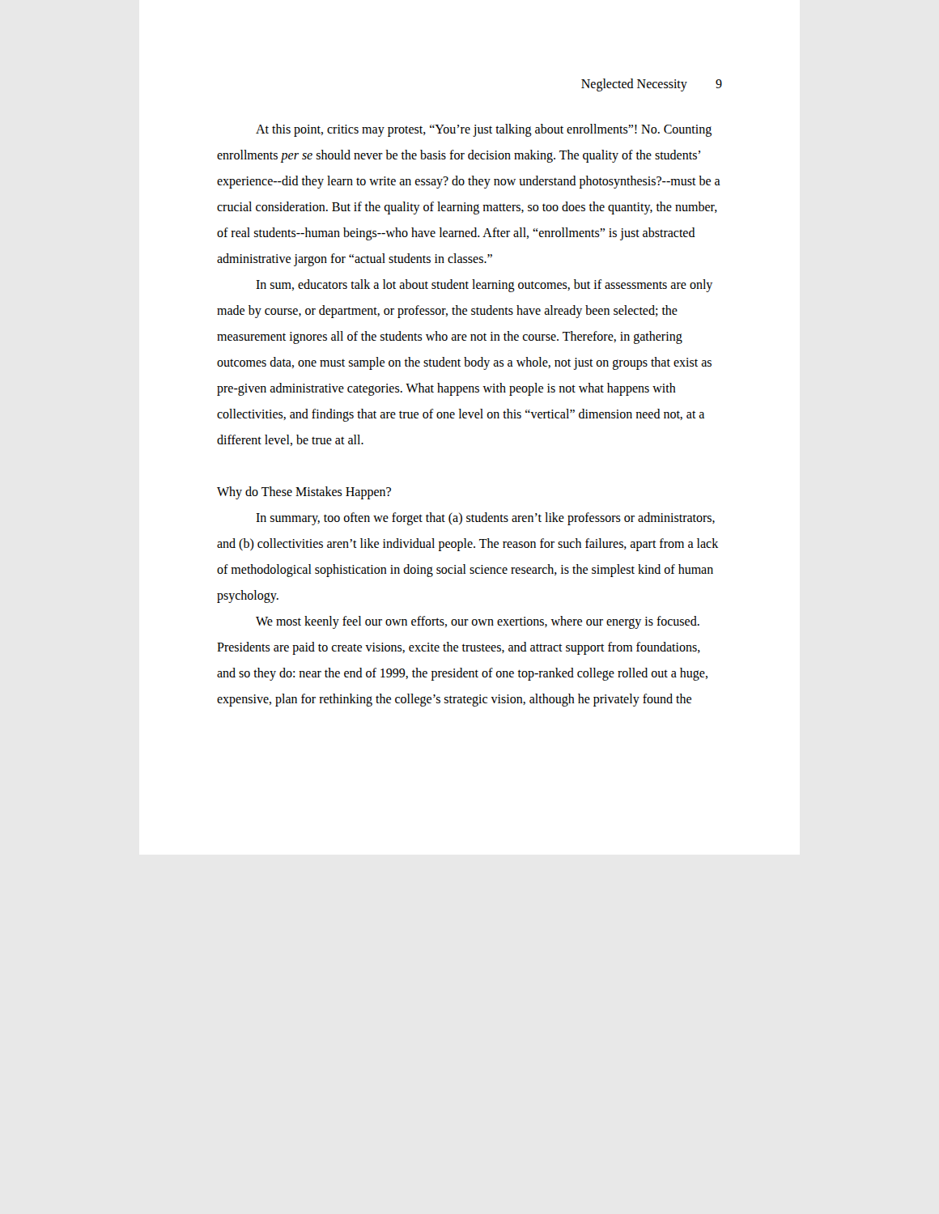Neglected Necessity 9
At this point, critics may protest, “You’re just talking about enrollments”! No. Counting enrollments per se should never be the basis for decision making. The quality of the students’ experience--did they learn to write an essay? do they now understand photosynthesis?--must be a crucial consideration. But if the quality of learning matters, so too does the quantity, the number, of real students--human beings--who have learned. After all, “enrollments” is just abstracted administrative jargon for “actual students in classes.”
In sum, educators talk a lot about student learning outcomes, but if assessments are only made by course, or department, or professor, the students have already been selected; the measurement ignores all of the students who are not in the course. Therefore, in gathering outcomes data, one must sample on the student body as a whole, not just on groups that exist as pre-given administrative categories. What happens with people is not what happens with collectivities, and findings that are true of one level on this “vertical” dimension need not, at a different level, be true at all.
Why do These Mistakes Happen?
In summary, too often we forget that (a) students aren’t like professors or administrators, and (b) collectivities aren’t like individual people. The reason for such failures, apart from a lack of methodological sophistication in doing social science research, is the simplest kind of human psychology.
We most keenly feel our own efforts, our own exertions, where our energy is focused. Presidents are paid to create visions, excite the trustees, and attract support from foundations, and so they do: near the end of 1999, the president of one top-ranked college rolled out a huge, expensive, plan for rethinking the college’s strategic vision, although he privately found the